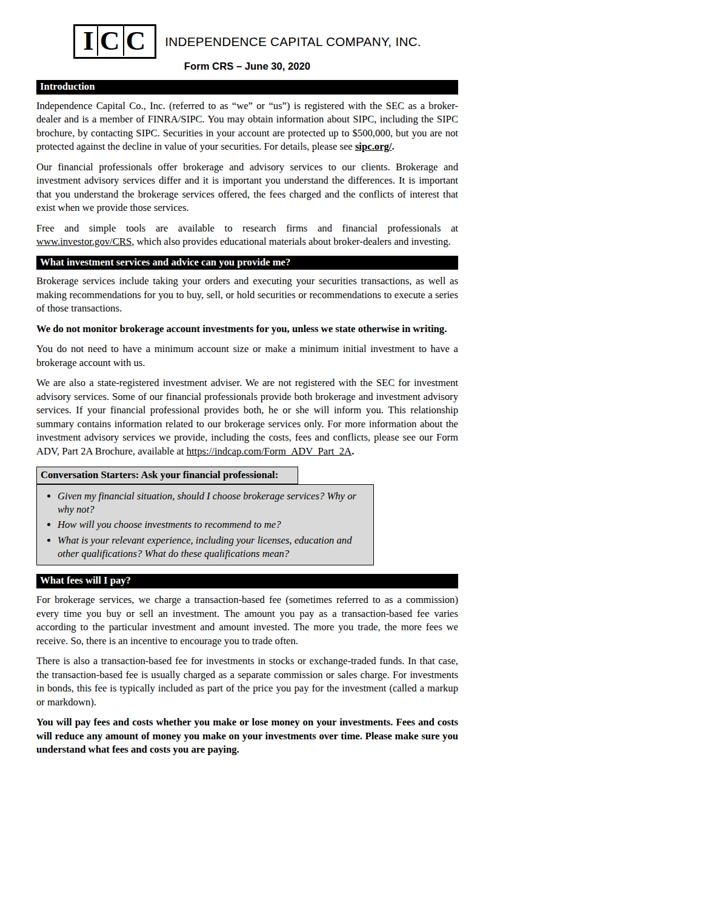ICC
INDEPENDENCE CAPITAL COMPANY, INC.
Form CRS – June 30, 2020
Introduction
Independence Capital Co., Inc. (referred to as “we” or “us”) is registered with the SEC as a broker-dealer and is a member of FINRA/SIPC. You may obtain information about SIPC, including the SIPC brochure, by contacting SIPC. Securities in your account are protected up to $500,000, but you are not protected against the decline in value of your securities. For details, please see sipc.org/.
Our financial professionals offer brokerage and advisory services to our clients. Brokerage and investment advisory services differ and it is important you understand the differences. It is important that you understand the brokerage services offered, the fees charged and the conflicts of interest that exist when we provide those services.
Free and simple tools are available to research firms and financial professionals at www.investor.gov/CRS, which also provides educational materials about broker-dealers and investing.
What investment services and advice can you provide me?
Brokerage services include taking your orders and executing your securities transactions, as well as making recommendations for you to buy, sell, or hold securities or recommendations to execute a series of those transactions.
We do not monitor brokerage account investments for you, unless we state otherwise in writing.
You do not need to have a minimum account size or make a minimum initial investment to have a brokerage account with us.
We are also a state-registered investment adviser. We are not registered with the SEC for investment advisory services. Some of our financial professionals provide both brokerage and investment advisory services. If your financial professional provides both, he or she will inform you. This relationship summary contains information related to our brokerage services only. For more information about the investment advisory services we provide, including the costs, fees and conflicts, please see our Form ADV, Part 2A Brochure, available at https://indcap.com/Form_ADV_Part_2A.
Conversation Starters: Ask your financial professional:
Given my financial situation, should I choose brokerage services? Why or why not?
How will you choose investments to recommend to me?
What is your relevant experience, including your licenses, education and other qualifications? What do these qualifications mean?
What fees will I pay?
For brokerage services, we charge a transaction-based fee (sometimes referred to as a commission) every time you buy or sell an investment. The amount you pay as a transaction-based fee varies according to the particular investment and amount invested. The more you trade, the more fees we receive. So, there is an incentive to encourage you to trade often.
There is also a transaction-based fee for investments in stocks or exchange-traded funds. In that case, the transaction-based fee is usually charged as a separate commission or sales charge. For investments in bonds, this fee is typically included as part of the price you pay for the investment (called a markup or markdown).
You will pay fees and costs whether you make or lose money on your investments. Fees and costs will reduce any amount of money you make on your investments over time. Please make sure you understand what fees and costs you are paying.